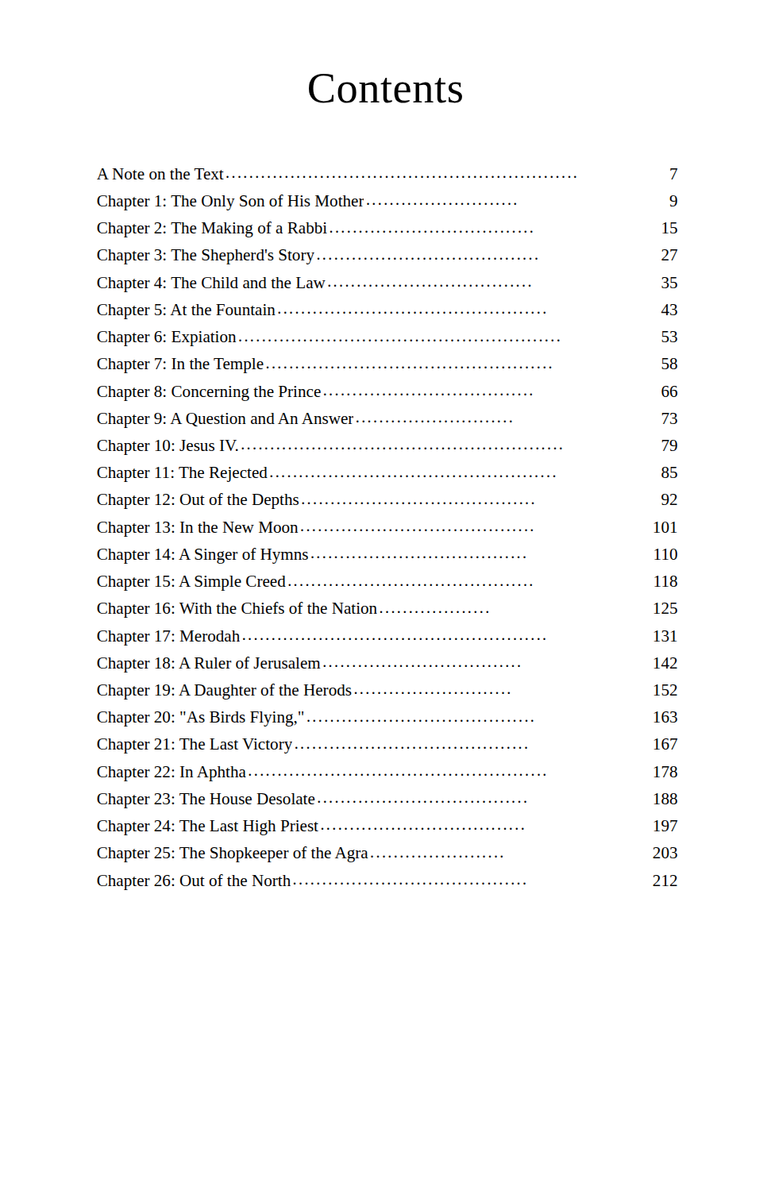Contents
A Note on the Text............................................................ 7
Chapter 1: The Only Son of His Mother.......................... 9
Chapter 2: The Making of a Rabbi................................... 15
Chapter 3: The Shepherd's Story...................................... 27
Chapter 4: The Child and the Law................................... 35
Chapter 5: At the Fountain.............................................. 43
Chapter 6: Expiation....................................................... 53
Chapter 7: In the Temple................................................. 58
Chapter 8: Concerning the Prince.................................... 66
Chapter 9: A Question and An Answer........................... 73
Chapter 10: Jesus IV........................................................ 79
Chapter 11: The Rejected................................................. 85
Chapter 12: Out of the Depths........................................ 92
Chapter 13: In the New Moon........................................ 101
Chapter 14: A Singer of Hymns..................................... 110
Chapter 15: A Simple Creed.......................................... 118
Chapter 16: With the Chiefs of the Nation................... 125
Chapter 17: Merodah.................................................... 131
Chapter 18: A Ruler of Jerusalem.................................. 142
Chapter 19: A Daughter of the Herods........................... 152
Chapter 20: "As Birds Flying,"....................................... 163
Chapter 21: The Last Victory........................................ 167
Chapter 22: In Aphtha................................................... 178
Chapter 23: The House Desolate.................................... 188
Chapter 24: The Last High Priest................................... 197
Chapter 25: The Shopkeeper of the Agra....................... 203
Chapter 26: Out of the North........................................ 212